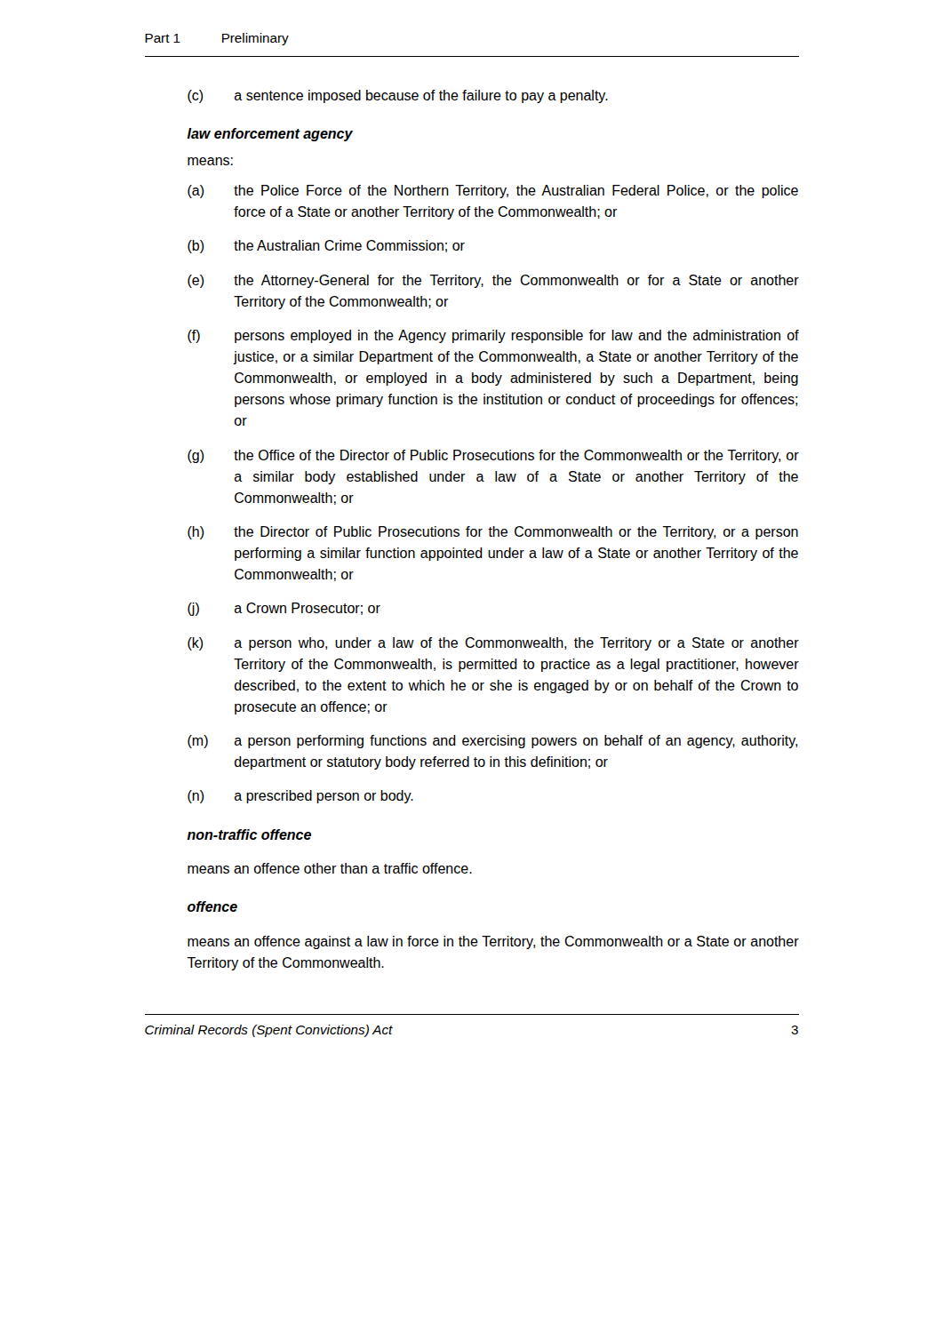Part 1 Preliminary
(c) a sentence imposed because of the failure to pay a penalty.
law enforcement agency
means:
(a) the Police Force of the Northern Territory, the Australian Federal Police, or the police force of a State or another Territory of the Commonwealth; or
(b) the Australian Crime Commission; or
(e) the Attorney-General for the Territory, the Commonwealth or for a State or another Territory of the Commonwealth; or
(f) persons employed in the Agency primarily responsible for law and the administration of justice, or a similar Department of the Commonwealth, a State or another Territory of the Commonwealth, or employed in a body administered by such a Department, being persons whose primary function is the institution or conduct of proceedings for offences; or
(g) the Office of the Director of Public Prosecutions for the Commonwealth or the Territory, or a similar body established under a law of a State or another Territory of the Commonwealth; or
(h) the Director of Public Prosecutions for the Commonwealth or the Territory, or a person performing a similar function appointed under a law of a State or another Territory of the Commonwealth; or
(j) a Crown Prosecutor; or
(k) a person who, under a law of the Commonwealth, the Territory or a State or another Territory of the Commonwealth, is permitted to practice as a legal practitioner, however described, to the extent to which he or she is engaged by or on behalf of the Crown to prosecute an offence; or
(m) a person performing functions and exercising powers on behalf of an agency, authority, department or statutory body referred to in this definition; or
(n) a prescribed person or body.
non-traffic offence
means an offence other than a traffic offence.
offence
means an offence against a law in force in the Territory, the Commonwealth or a State or another Territory of the Commonwealth.
Criminal Records (Spent Convictions) Act 3